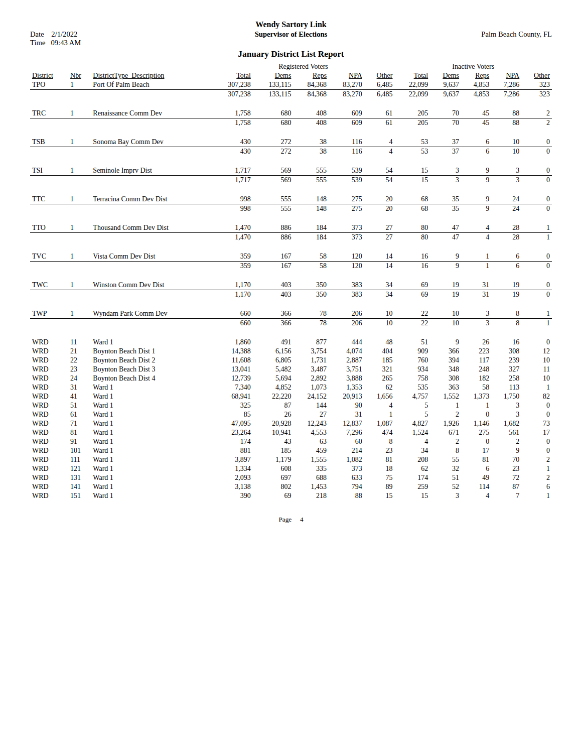Wendy Sartory Link
| Date 2/1/2022 | Supervisor of Elections | Palm Beach County, FL |
| Time 09:43 AM | | |
January District List Report
| | Registered Voters | Inactive Voters |
| --- | --- | --- |
| District | Nbr | DistrictType Description | Total | Dems | Reps | NPA | Other | Total | Dems | Reps | NPA | Other |
| TPO | 1 | Port Of Palm Beach | 307,238 | 133,115 | 84,368 | 83,270 | 6,485 | 22,099 | 9,637 | 4,853 | 7,286 | 323 |
| | | | 307,238 | 133,115 | 84,368 | 83,270 | 6,485 | 22,099 | 9,637 | 4,853 | 7,286 | 323 |
| TRC | 1 | Renaissance Comm Dev | 1,758 | 680 | 408 | 609 | 61 | 205 | 70 | 45 | 88 | 2 |
| | | | 1,758 | 680 | 408 | 609 | 61 | 205 | 70 | 45 | 88 | 2 |
| TSB | 1 | Sonoma Bay Comm Dev | 430 | 272 | 38 | 116 | 4 | 53 | 37 | 6 | 10 | 0 |
| | | | 430 | 272 | 38 | 116 | 4 | 53 | 37 | 6 | 10 | 0 |
| TSI | 1 | Seminole Imprv Dist | 1,717 | 569 | 555 | 539 | 54 | 15 | 3 | 9 | 3 | 0 |
| | | | 1,717 | 569 | 555 | 539 | 54 | 15 | 3 | 9 | 3 | 0 |
| TTC | 1 | Terracina Comm Dev Dist | 998 | 555 | 148 | 275 | 20 | 68 | 35 | 9 | 24 | 0 |
| | | | 998 | 555 | 148 | 275 | 20 | 68 | 35 | 9 | 24 | 0 |
| TTO | 1 | Thousand Comm Dev Dist | 1,470 | 886 | 184 | 373 | 27 | 80 | 47 | 4 | 28 | 1 |
| | | | 1,470 | 886 | 184 | 373 | 27 | 80 | 47 | 4 | 28 | 1 |
| TVC | 1 | Vista Comm Dev Dist | 359 | 167 | 58 | 120 | 14 | 16 | 9 | 1 | 6 | 0 |
| | | | 359 | 167 | 58 | 120 | 14 | 16 | 9 | 1 | 6 | 0 |
| TWC | 1 | Winston Comm Dev Dist | 1,170 | 403 | 350 | 383 | 34 | 69 | 19 | 31 | 19 | 0 |
| | | | 1,170 | 403 | 350 | 383 | 34 | 69 | 19 | 31 | 19 | 0 |
| TWP | 1 | Wyndam Park Comm Dev | 660 | 366 | 78 | 206 | 10 | 22 | 10 | 3 | 8 | 1 |
| | | | 660 | 366 | 78 | 206 | 10 | 22 | 10 | 3 | 8 | 1 |
| WRD | 11 | Ward 1 | 1,860 | 491 | 877 | 444 | 48 | 51 | 9 | 26 | 16 | 0 |
| WRD | 21 | Boynton Beach Dist 1 | 14,388 | 6,156 | 3,754 | 4,074 | 404 | 909 | 366 | 223 | 308 | 12 |
| WRD | 22 | Boynton Beach Dist 2 | 11,608 | 6,805 | 1,731 | 2,887 | 185 | 760 | 394 | 117 | 239 | 10 |
| WRD | 23 | Boynton Beach Dist 3 | 13,041 | 5,482 | 3,487 | 3,751 | 321 | 934 | 348 | 248 | 327 | 11 |
| WRD | 24 | Boynton Beach Dist 4 | 12,739 | 5,694 | 2,892 | 3,888 | 265 | 758 | 308 | 182 | 258 | 10 |
| WRD | 31 | Ward 1 | 7,340 | 4,852 | 1,073 | 1,353 | 62 | 535 | 363 | 58 | 113 | 1 |
| WRD | 41 | Ward 1 | 68,941 | 22,220 | 24,152 | 20,913 | 1,656 | 4,757 | 1,552 | 1,373 | 1,750 | 82 |
| WRD | 51 | Ward 1 | 325 | 87 | 144 | 90 | 4 | 5 | 1 | 1 | 3 | 0 |
| WRD | 61 | Ward 1 | 85 | 26 | 27 | 31 | 1 | 5 | 2 | 0 | 3 | 0 |
| WRD | 71 | Ward 1 | 47,095 | 20,928 | 12,243 | 12,837 | 1,087 | 4,827 | 1,926 | 1,146 | 1,682 | 73 |
| WRD | 81 | Ward 1 | 23,264 | 10,941 | 4,553 | 7,296 | 474 | 1,524 | 671 | 275 | 561 | 17 |
| WRD | 91 | Ward 1 | 174 | 43 | 63 | 60 | 8 | 4 | 2 | 0 | 2 | 0 |
| WRD | 101 | Ward 1 | 881 | 185 | 459 | 214 | 23 | 34 | 8 | 17 | 9 | 0 |
| WRD | 111 | Ward 1 | 3,897 | 1,179 | 1,555 | 1,082 | 81 | 208 | 55 | 81 | 70 | 2 |
| WRD | 121 | Ward 1 | 1,334 | 608 | 335 | 373 | 18 | 62 | 32 | 6 | 23 | 1 |
| WRD | 131 | Ward 1 | 2,093 | 697 | 688 | 633 | 75 | 174 | 51 | 49 | 72 | 2 |
| WRD | 141 | Ward 1 | 3,138 | 802 | 1,453 | 794 | 89 | 259 | 52 | 114 | 87 | 6 |
| WRD | 151 | Ward 1 | 390 | 69 | 218 | 88 | 15 | 15 | 3 | 4 | 7 | 1 |
Page 4